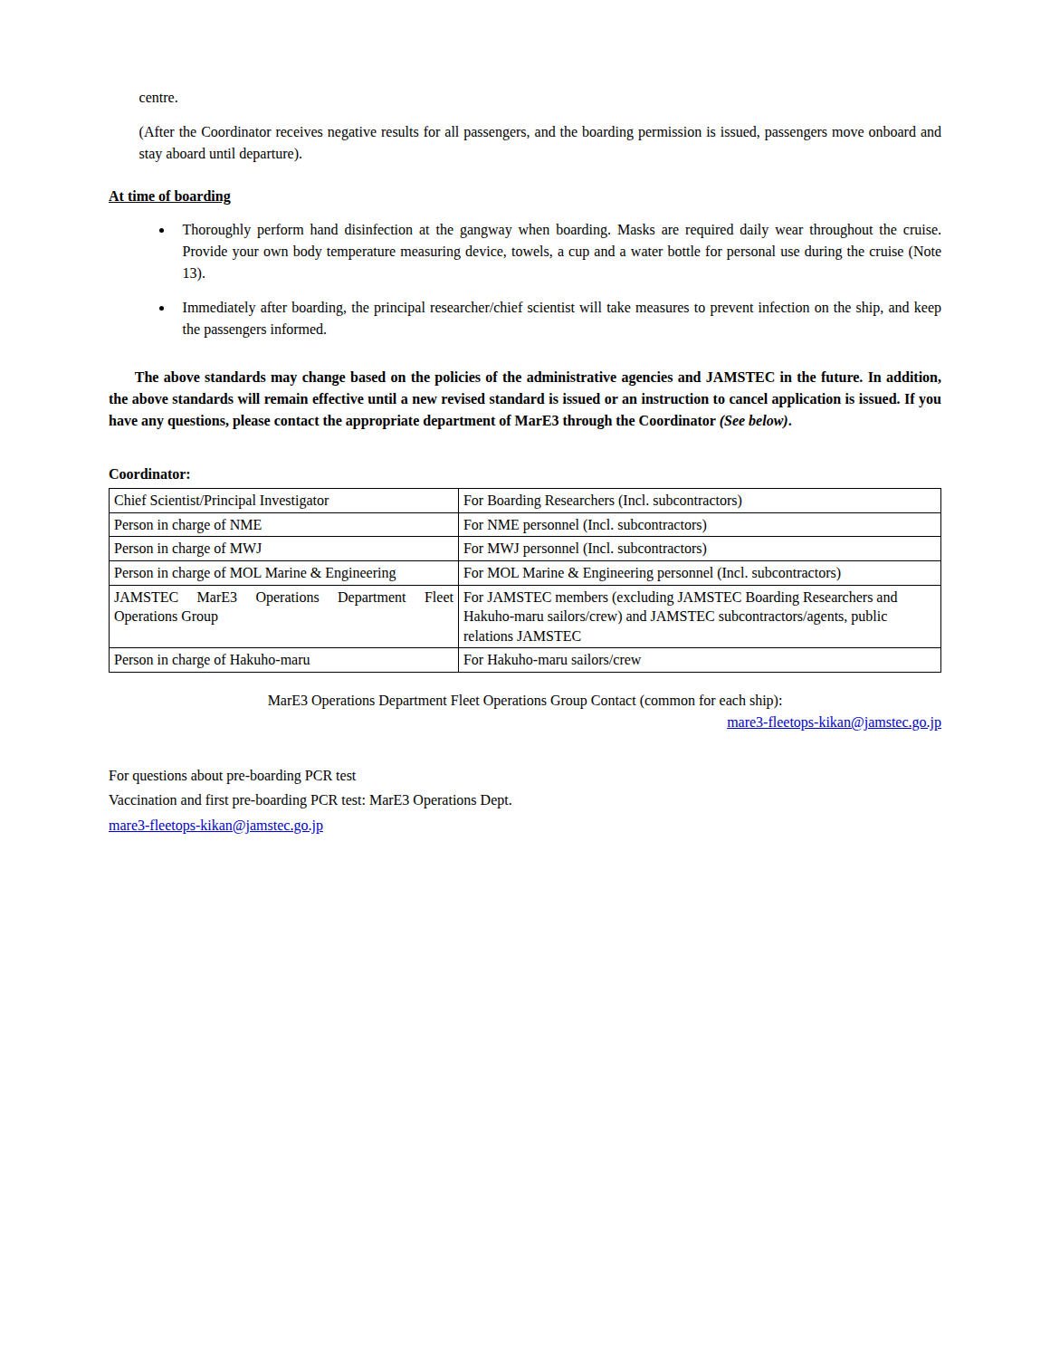centre.
(After the Coordinator receives negative results for all passengers, and the boarding permission is issued, passengers move onboard and stay aboard until departure).
At time of boarding
Thoroughly perform hand disinfection at the gangway when boarding. Masks are required daily wear throughout the cruise. Provide your own body temperature measuring device, towels, a cup and a water bottle for personal use during the cruise (Note 13).
Immediately after boarding, the principal researcher/chief scientist will take measures to prevent infection on the ship, and keep the passengers informed.
The above standards may change based on the policies of the administrative agencies and JAMSTEC in the future. In addition, the above standards will remain effective until a new revised standard is issued or an instruction to cancel application is issued. If you have any questions, please contact the appropriate department of MarE3 through the Coordinator (See below).
Coordinator:
| Chief Scientist/Principal Investigator | For Boarding Researchers (Incl. subcontractors) |
| Person in charge of NME | For NME personnel (Incl. subcontractors) |
| Person in charge of MWJ | For MWJ personnel (Incl. subcontractors) |
| Person in charge of MOL Marine & Engineering | For MOL Marine & Engineering personnel (Incl. subcontractors) |
| JAMSTEC MarE3 Operations Department Fleet Operations Group | For JAMSTEC members (excluding JAMSTEC Boarding Researchers and Hakuho-maru sailors/crew) and JAMSTEC subcontractors/agents, public relations JAMSTEC |
| Person in charge of Hakuho-maru | For Hakuho-maru sailors/crew |
MarE3 Operations Department Fleet Operations Group Contact (common for each ship):
mare3-fleetops-kikan@jamstec.go.jp
For questions about pre-boarding PCR test
Vaccination and first pre-boarding PCR test: MarE3 Operations Dept.
mare3-fleetops-kikan@jamstec.go.jp